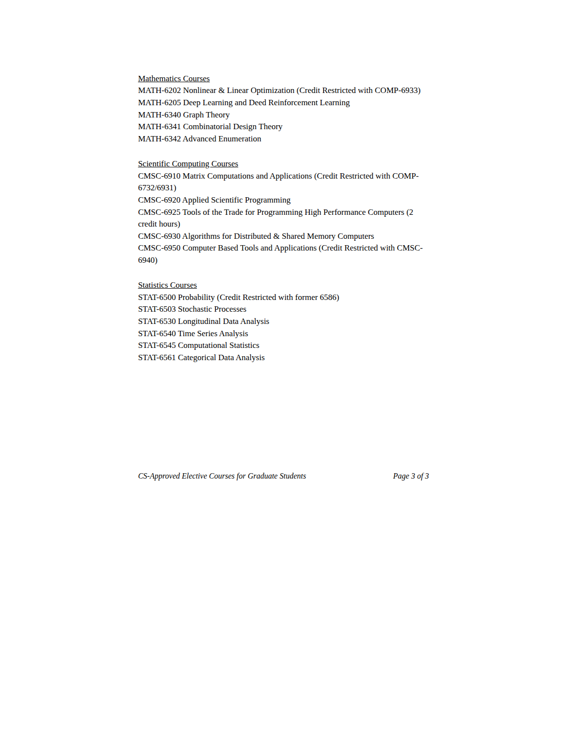Mathematics Courses
MATH-6202 Nonlinear & Linear Optimization (Credit Restricted with COMP-6933)
MATH-6205 Deep Learning and Deed Reinforcement Learning
MATH-6340 Graph Theory
MATH-6341 Combinatorial Design Theory
MATH-6342 Advanced Enumeration
Scientific Computing Courses
CMSC-6910 Matrix Computations and Applications (Credit Restricted with COMP-6732/6931)
CMSC-6920 Applied Scientific Programming
CMSC-6925 Tools of the Trade for Programming High Performance Computers (2 credit hours)
CMSC-6930 Algorithms for Distributed & Shared Memory Computers
CMSC-6950 Computer Based Tools and Applications (Credit Restricted with CMSC-6940)
Statistics Courses
STAT-6500 Probability (Credit Restricted with former 6586)
STAT-6503 Stochastic Processes
STAT-6530 Longitudinal Data Analysis
STAT-6540 Time Series Analysis
STAT-6545 Computational Statistics
STAT-6561 Categorical Data Analysis
CS-Approved Elective Courses for Graduate Students Page 3 of 3